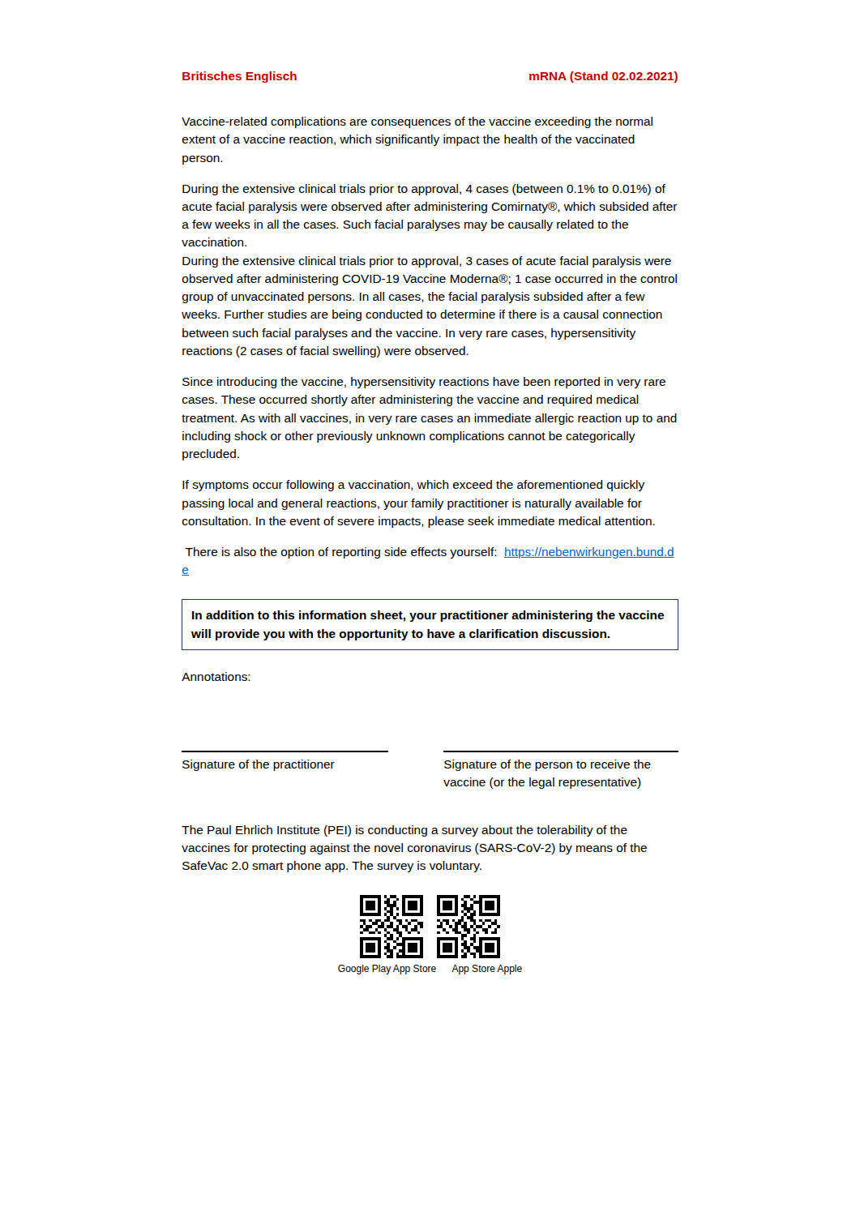Britisches Englisch mRNA (Stand 02.02.2021)
Vaccine-related complications are consequences of the vaccine exceeding the normal extent of a vaccine reaction, which significantly impact the health of the vaccinated person.
During the extensive clinical trials prior to approval, 4 cases (between 0.1% to 0.01%) of acute facial paralysis were observed after administering Comirnaty®, which subsided after a few weeks in all the cases. Such facial paralyses may be causally related to the vaccination.
During the extensive clinical trials prior to approval, 3 cases of acute facial paralysis were observed after administering COVID-19 Vaccine Moderna®; 1 case occurred in the control group of unvaccinated persons. In all cases, the facial paralysis subsided after a few weeks. Further studies are being conducted to determine if there is a causal connection between such facial paralyses and the vaccine. In very rare cases, hypersensitivity reactions (2 cases of facial swelling) were observed.
Since introducing the vaccine, hypersensitivity reactions have been reported in very rare cases. These occurred shortly after administering the vaccine and required medical treatment. As with all vaccines, in very rare cases an immediate allergic reaction up to and including shock or other previously unknown complications cannot be categorically precluded.
If symptoms occur following a vaccination, which exceed the aforementioned quickly passing local and general reactions, your family practitioner is naturally available for consultation. In the event of severe impacts, please seek immediate medical attention.
There is also the option of reporting side effects yourself: https://nebenwirkungen.bund.de
In addition to this information sheet, your practitioner administering the vaccine will provide you with the opportunity to have a clarification discussion.
Annotations:
Signature of the practitioner
Signature of the person to receive the vaccine (or the legal representative)
The Paul Ehrlich Institute (PEI) is conducting a survey about the tolerability of the vaccines for protecting against the novel coronavirus (SARS-CoV-2) by means of the SafeVac 2.0 smart phone app. The survey is voluntary.
Google Play App Store App Store Apple